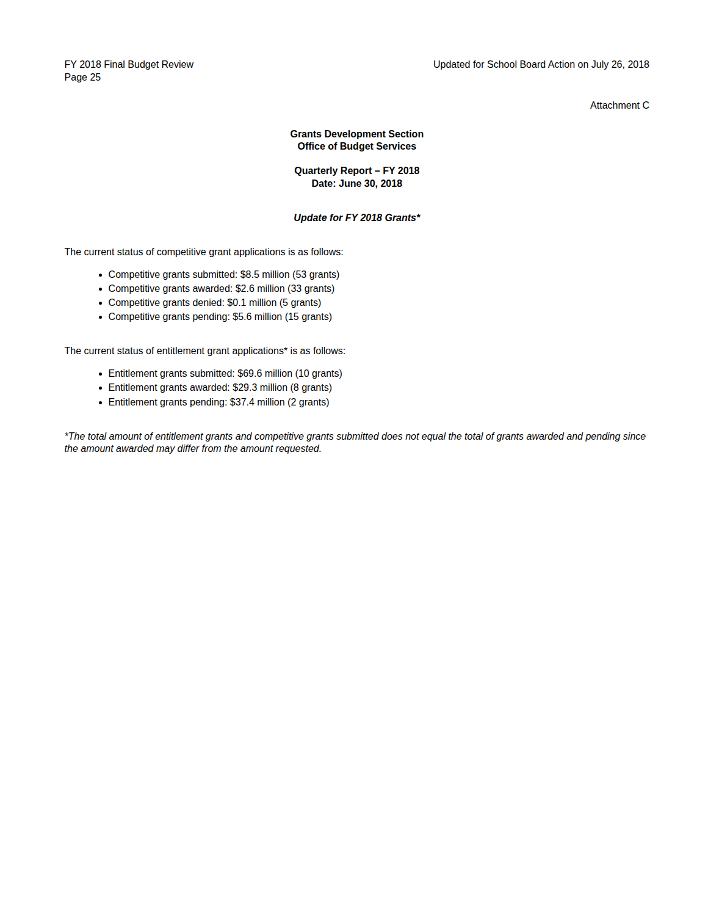FY 2018 Final Budget Review
Page 25
Updated for School Board Action on July 26, 2018
Attachment C
Grants Development Section
Office of Budget Services
Quarterly Report – FY 2018
Date: June 30, 2018
Update for FY 2018 Grants*
The current status of competitive grant applications is as follows:
Competitive grants submitted: $8.5 million (53 grants)
Competitive grants awarded: $2.6 million (33 grants)
Competitive grants denied: $0.1 million (5 grants)
Competitive grants pending: $5.6 million (15 grants)
The current status of entitlement grant applications* is as follows:
Entitlement grants submitted: $69.6 million (10 grants)
Entitlement grants awarded: $29.3 million (8 grants)
Entitlement grants pending: $37.4 million (2 grants)
*The total amount of entitlement grants and competitive grants submitted does not equal the total of grants awarded and pending since the amount awarded may differ from the amount requested.